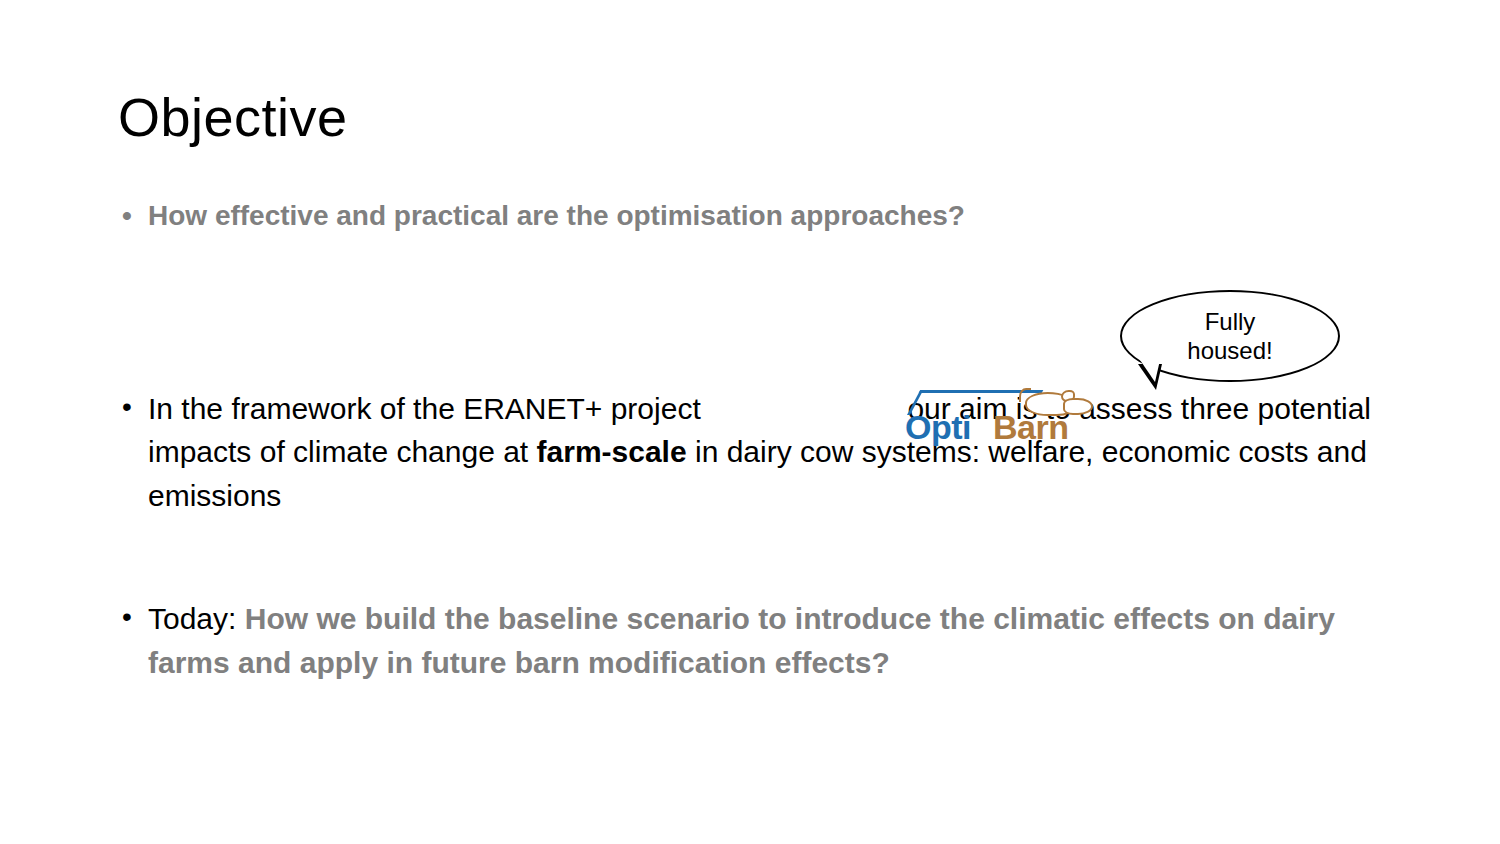Objective
How effective and practical are the optimisation approaches?
In the framework of the ERANET+ project our aim is to assess three potential impacts of climate change at farm-scale in dairy cow systems: welfare, economic costs and emissions
Today: How we build the baseline scenario to introduce the climatic effects on dairy farms and apply in future barn modification effects?
Opti
Barn
Fully
housed!